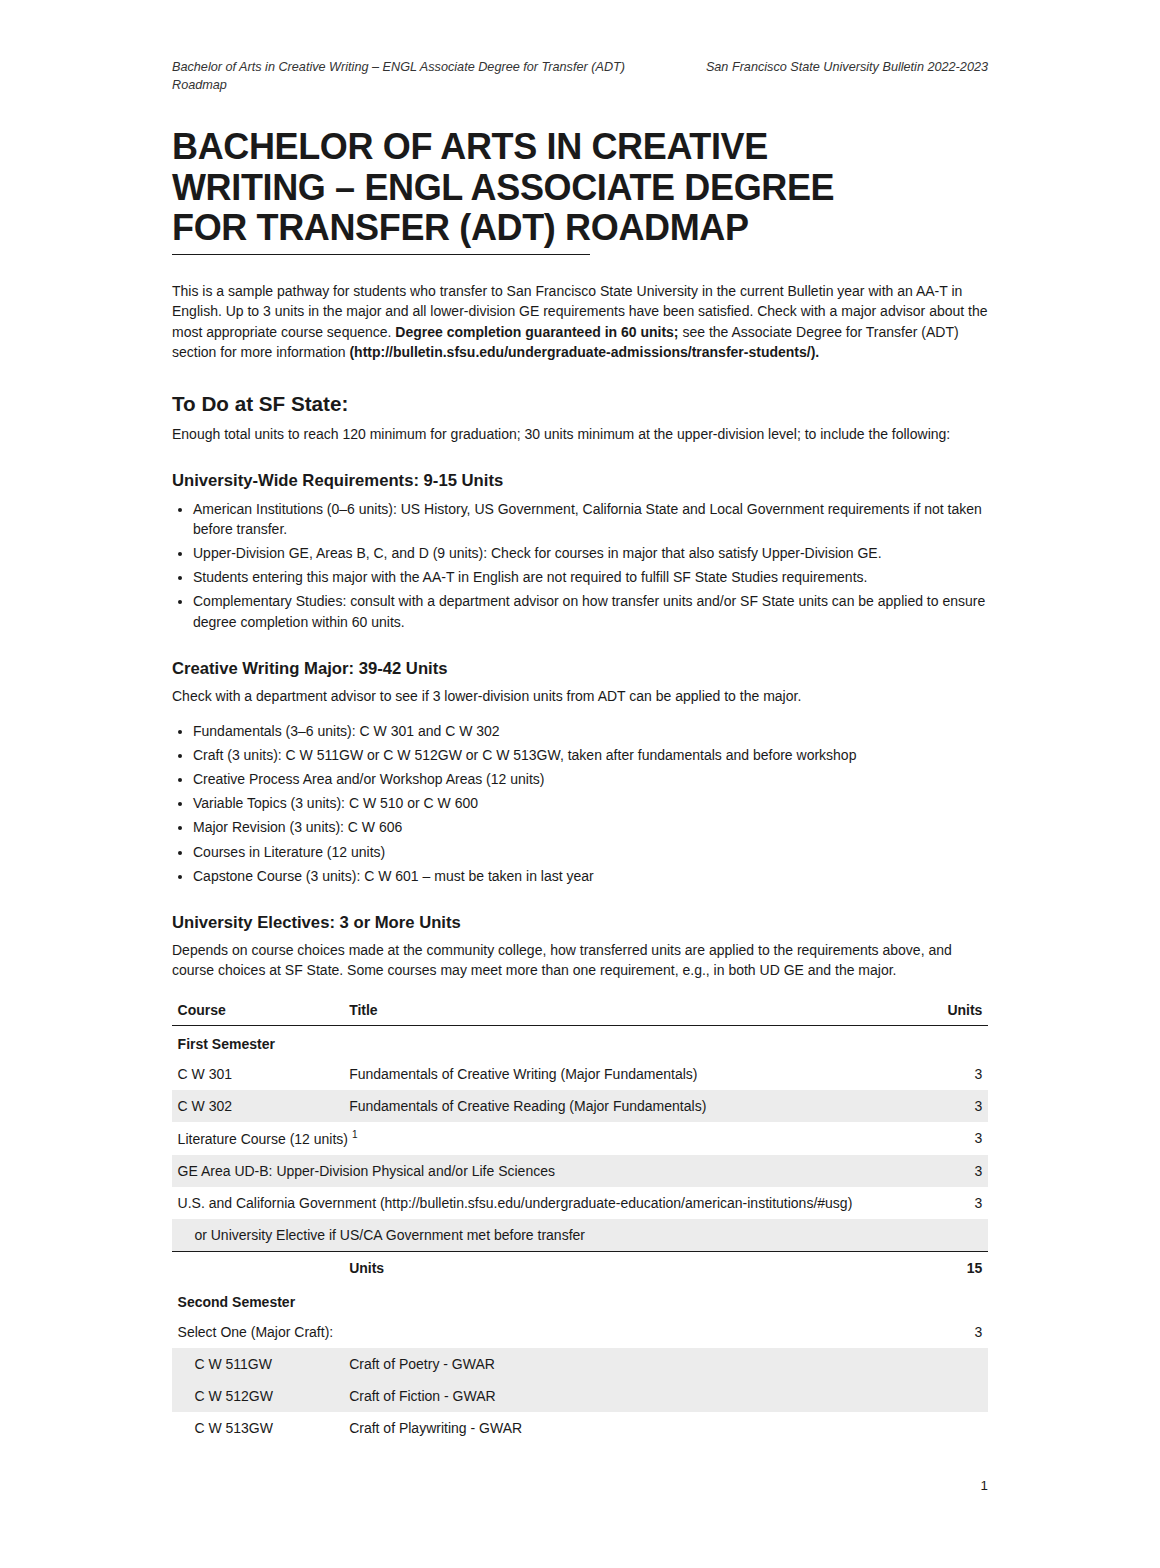Bachelor of Arts in Creative Writing – ENGL Associate Degree for Transfer (ADT) Roadmap
San Francisco State University Bulletin 2022-2023
Bachelor of Arts in Creative Writing – ENGL Associate Degree for Transfer (ADT) Roadmap
This is a sample pathway for students who transfer to San Francisco State University in the current Bulletin year with an AA-T in English. Up to 3 units in the major and all lower-division GE requirements have been satisfied. Check with a major advisor about the most appropriate course sequence. Degree completion guaranteed in 60 units; see the Associate Degree for Transfer (ADT) section for more information (http://bulletin.sfsu.edu/undergraduate-admissions/transfer-students/).
To Do at SF State:
Enough total units to reach 120 minimum for graduation; 30 units minimum at the upper-division level; to include the following:
University-Wide Requirements: 9-15 Units
American Institutions (0–6 units): US History, US Government, California State and Local Government requirements if not taken before transfer.
Upper-Division GE, Areas B, C, and D (9 units): Check for courses in major that also satisfy Upper-Division GE.
Students entering this major with the AA-T in English are not required to fulfill SF State Studies requirements.
Complementary Studies: consult with a department advisor on how transfer units and/or SF State units can be applied to ensure degree completion within 60 units.
Creative Writing Major: 39-42 Units
Check with a department advisor to see if 3 lower-division units from ADT can be applied to the major.
Fundamentals (3–6 units): C W 301 and C W 302
Craft (3 units): C W 511GW or C W 512GW or C W 513GW, taken after fundamentals and before workshop
Creative Process Area and/or Workshop Areas (12 units)
Variable Topics (3 units): C W 510 or C W 600
Major Revision (3 units): C W 606
Courses in Literature (12 units)
Capstone Course (3 units): C W 601 – must be taken in last year
University Electives: 3 or More Units
Depends on course choices made at the community college, how transferred units are applied to the requirements above, and course choices at SF State. Some courses may meet more than one requirement, e.g., in both UD GE and the major.
| Course | Title | Units |
| --- | --- | --- |
| First Semester |
| C W 301 | Fundamentals of Creative Writing (Major Fundamentals) | 3 |
| C W 302 | Fundamentals of Creative Reading (Major Fundamentals) | 3 |
| Literature Course (12 units) 1 | 3 |
| GE Area UD-B: Upper-Division Physical and/or Life Sciences | 3 |
| U.S. and California Government ( http://bulletin.sfsu.edu/undergraduate-education/american-institutions/#usg ) | 3 |
| or University Elective if US/CA Government met before transfer | |
| | Units | 15 |
| Second Semester |
| Select One (Major Craft): | 3 |
| C W 511GW | Craft of Poetry - GWAR | |
| C W 512GW | Craft of Fiction - GWAR | |
| C W 513GW | Craft of Playwriting - GWAR | |
1